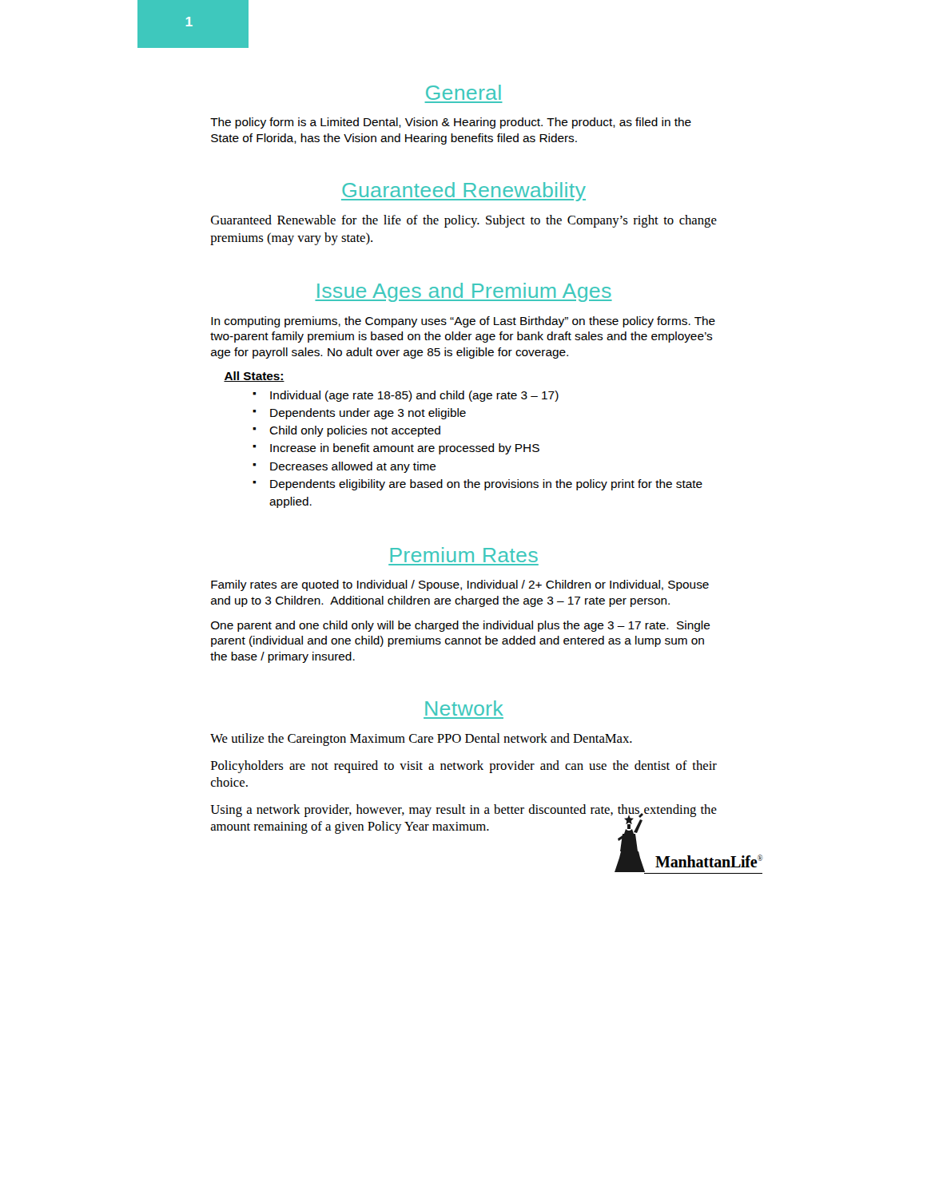1
General
The policy form is a Limited Dental, Vision & Hearing product. The product, as filed in the State of Florida, has the Vision and Hearing benefits filed as Riders.
Guaranteed Renewability
Guaranteed Renewable for the life of the policy. Subject to the Company’s right to change premiums (may vary by state).
Issue Ages and Premium Ages
In computing premiums, the Company uses “Age of Last Birthday” on these policy forms. The two-parent family premium is based on the older age for bank draft sales and the employee’s age for payroll sales. No adult over age 85 is eligible for coverage.
All States:
Individual (age rate 18-85) and child (age rate 3 – 17)
Dependents under age 3 not eligible
Child only policies not accepted
Increase in benefit amount are processed by PHS
Decreases allowed at any time
Dependents eligibility are based on the provisions in the policy print for the state applied.
Premium Rates
Family rates are quoted to Individual / Spouse, Individual / 2+ Children or Individual, Spouse and up to 3 Children. Additional children are charged the age 3 – 17 rate per person.
One parent and one child only will be charged the individual plus the age 3 – 17 rate. Single parent (individual and one child) premiums cannot be added and entered as a lump sum on the base / primary insured.
Network
We utilize the Careington Maximum Care PPO Dental network and DentaMax.
Policyholders are not required to visit a network provider and can use the dentist of their choice.
Using a network provider, however, may result in a better discounted rate, thus extending the amount remaining of a given Policy Year maximum.
ManhattanLife®